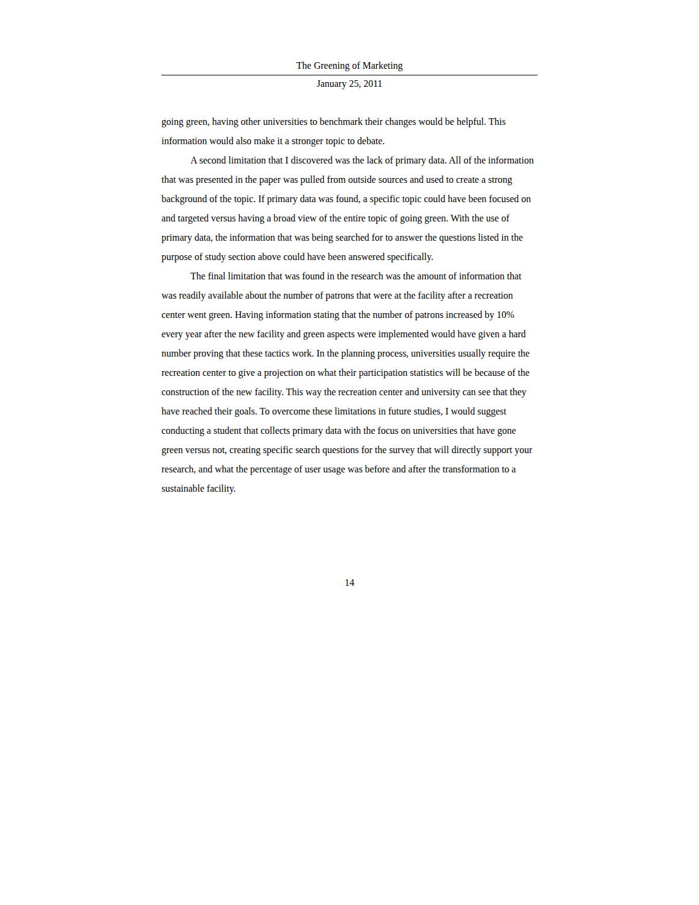The Greening of Marketing
January 25, 2011
going green, having other universities to benchmark their changes would be helpful. This information would also make it a stronger topic to debate.
A second limitation that I discovered was the lack of primary data. All of the information that was presented in the paper was pulled from outside sources and used to create a strong background of the topic. If primary data was found, a specific topic could have been focused on and targeted versus having a broad view of the entire topic of going green. With the use of primary data, the information that was being searched for to answer the questions listed in the purpose of study section above could have been answered specifically.
The final limitation that was found in the research was the amount of information that was readily available about the number of patrons that were at the facility after a recreation center went green. Having information stating that the number of patrons increased by 10% every year after the new facility and green aspects were implemented would have given a hard number proving that these tactics work. In the planning process, universities usually require the recreation center to give a projection on what their participation statistics will be because of the construction of the new facility. This way the recreation center and university can see that they have reached their goals. To overcome these limitations in future studies, I would suggest conducting a student that collects primary data with the focus on universities that have gone green versus not, creating specific search questions for the survey that will directly support your research, and what the percentage of user usage was before and after the transformation to a sustainable facility.
14